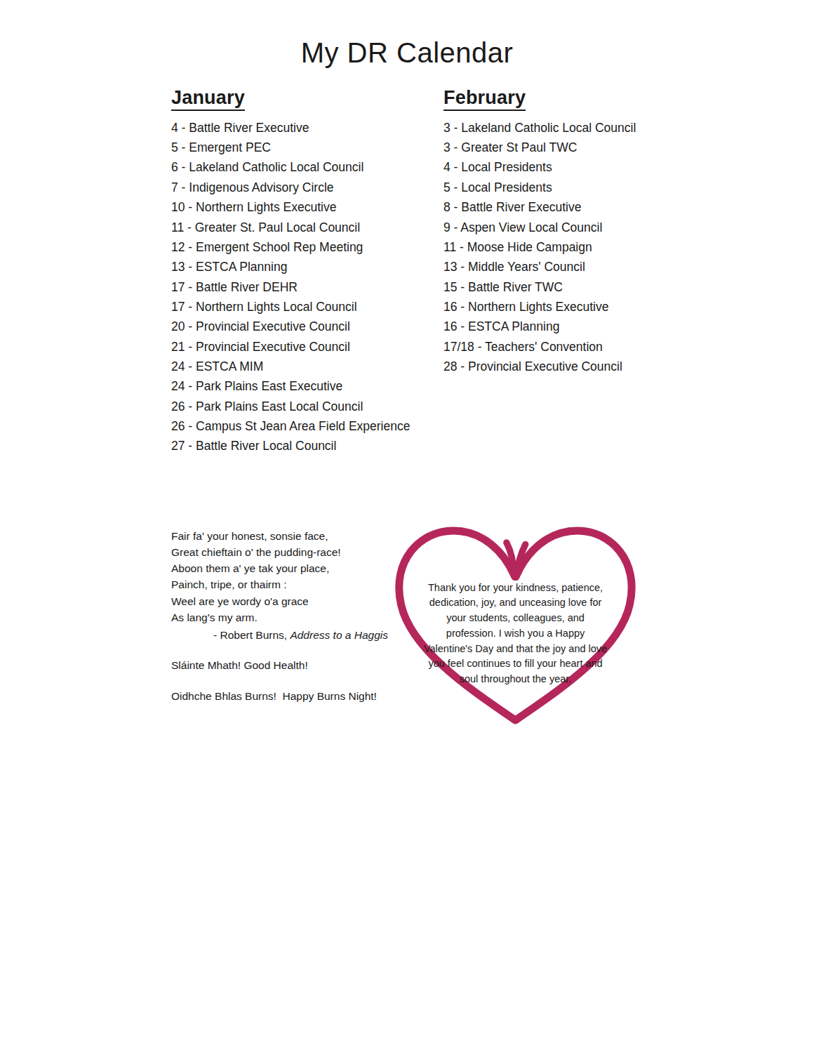My DR Calendar
January
4 - Battle River Executive
5 - Emergent PEC
6 - Lakeland Catholic Local Council
7 - Indigenous Advisory Circle
10 - Northern Lights Executive
11 - Greater St. Paul Local Council
12 - Emergent School Rep Meeting
13 - ESTCA Planning
17 - Battle River DEHR
17 - Northern Lights Local Council
20 - Provincial Executive Council
21 - Provincial Executive Council
24 - ESTCA MIM
24 - Park Plains East Executive
26 - Park Plains East Local Council
26 - Campus St Jean Area Field Experience
27 - Battle River Local Council
February
3 - Lakeland Catholic Local Council
3 - Greater St Paul TWC
4 - Local Presidents
5 - Local Presidents
8 - Battle River Executive
9 - Aspen View Local Council
11 - Moose Hide Campaign
13 - Middle Years' Council
15 - Battle River TWC
16 - Northern Lights Executive
16 - ESTCA Planning
17/18 - Teachers' Convention
28 - Provincial Executive Council
Fair fa' your honest, sonsie face,
Great chieftain o' the pudding-race!
Aboon them a' ye tak your place,
Painch, tripe, or thairm :
Weel are ye wordy o'a grace
As lang's my arm.
- Robert Burns, Address to a Haggis
Sláinte Mhath! Good Health!
Oidhche Bhlas Burns! Happy Burns Night!
Thank you for your kindness, patience, dedication, joy, and unceasing love for your students, colleagues, and profession. I wish you a Happy Valentine's Day and that the joy and love you feel continues to fill your heart and soul throughout the year.